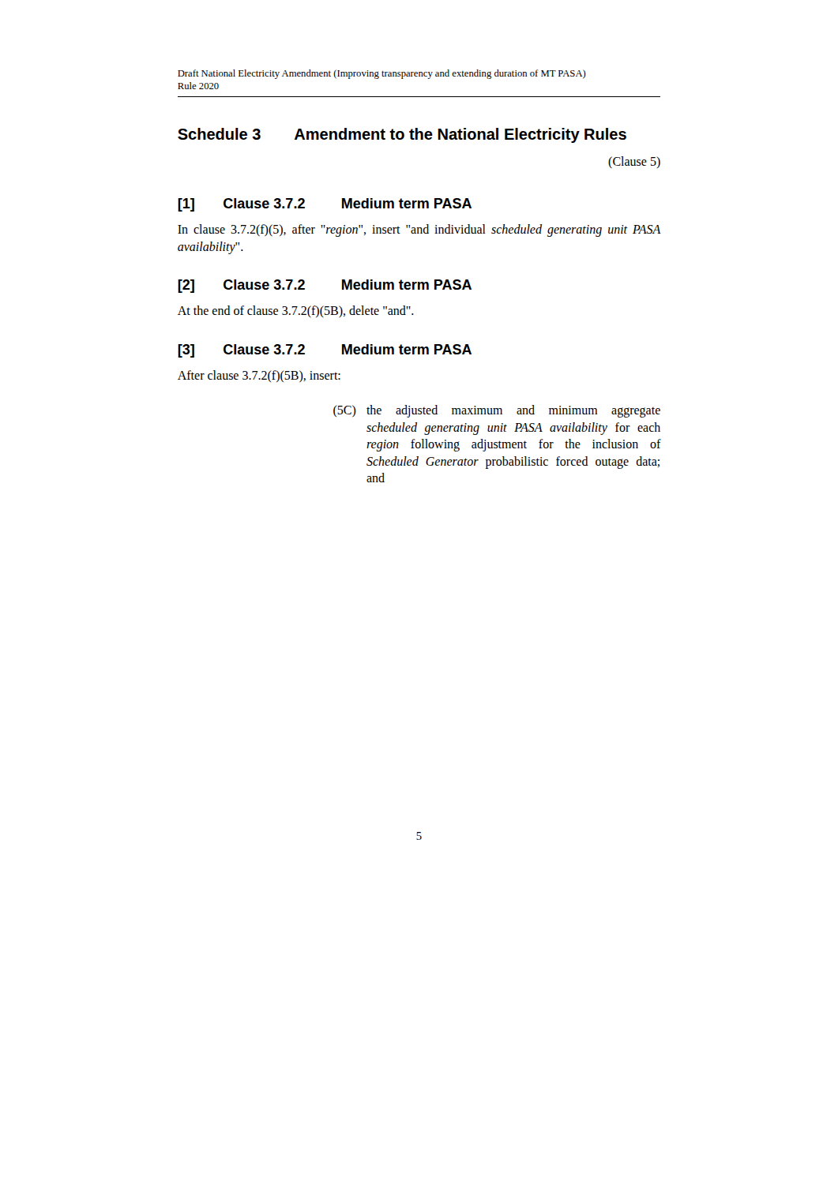Draft National Electricity Amendment (Improving transparency and extending duration of MT PASA)
Rule 2020
Schedule 3 Amendment to the National Electricity Rules
(Clause 5)
[1] Clause 3.7.2 Medium term PASA
In clause 3.7.2(f)(5), after "region", insert "and individual scheduled generating unit PASA availability".
[2] Clause 3.7.2 Medium term PASA
At the end of clause 3.7.2(f)(5B), delete "and".
[3] Clause 3.7.2 Medium term PASA
After clause 3.7.2(f)(5B), insert:
(5C)
the adjusted maximum and minimum aggregate scheduled generating unit PASA availability for each region following adjustment for the inclusion of Scheduled Generator probabilistic forced outage data; and
5